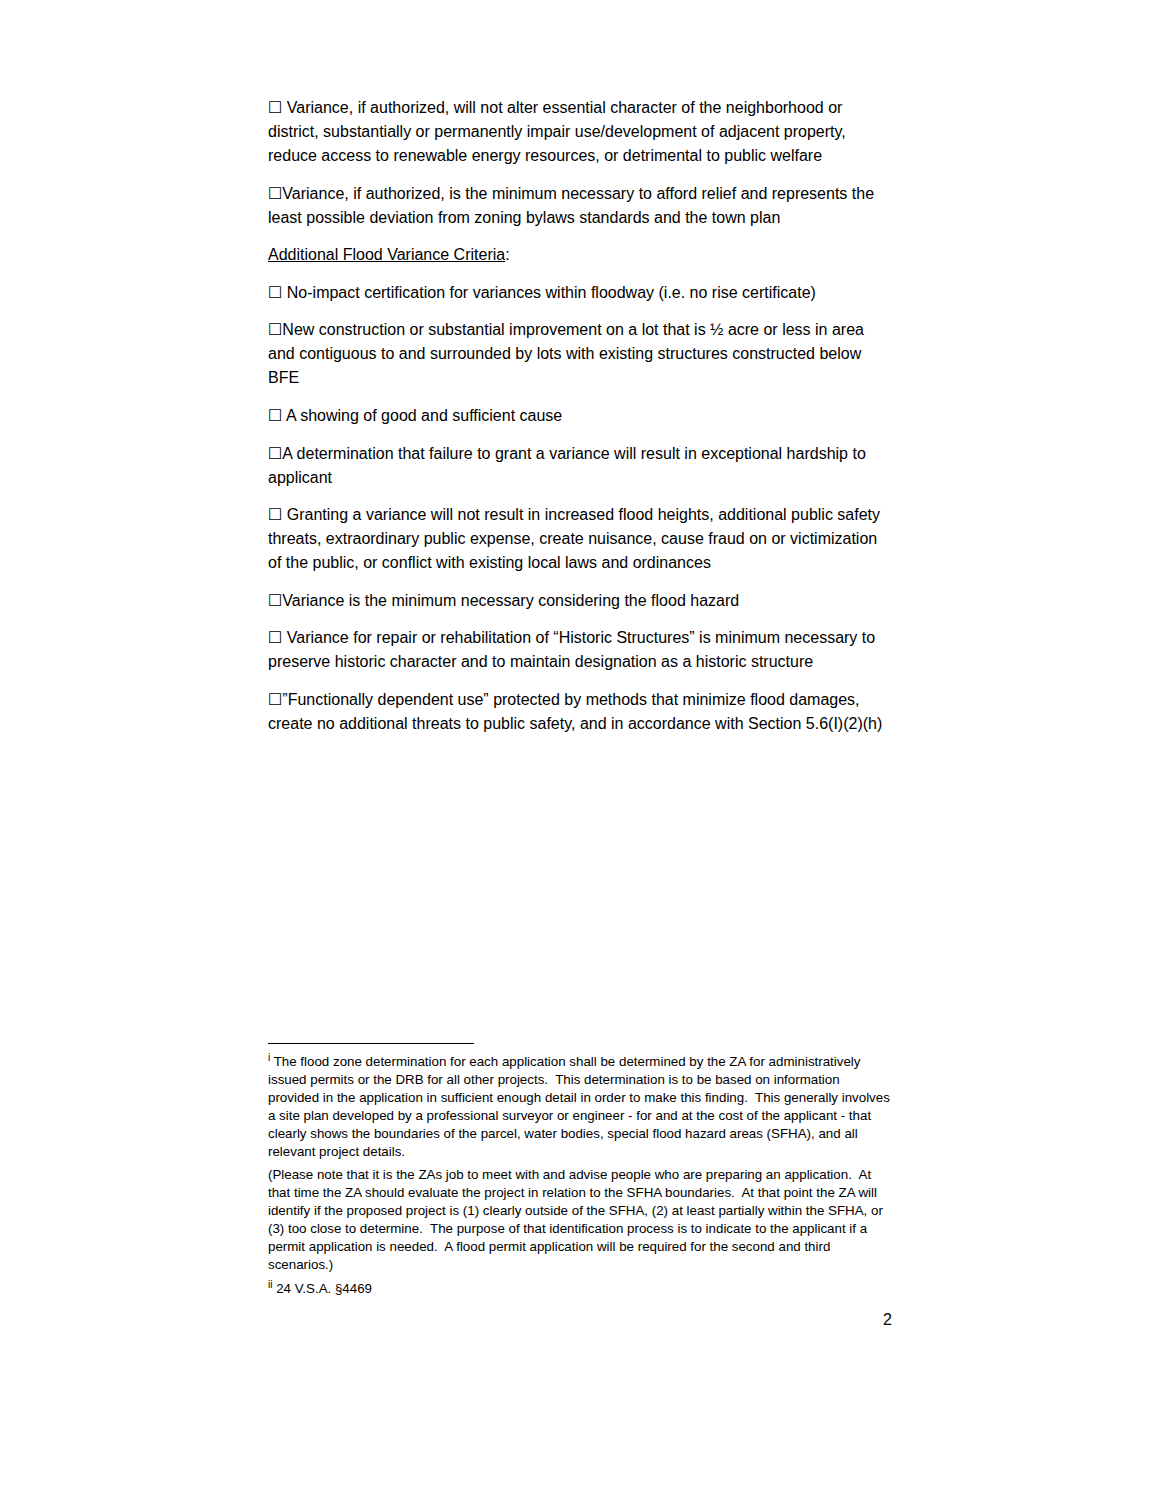☐ Variance, if authorized, will not alter essential character of the neighborhood or district, substantially or permanently impair use/development of adjacent property, reduce access to renewable energy resources, or detrimental to public welfare
☐Variance, if authorized, is the minimum necessary to afford relief and represents the least possible deviation from zoning bylaws standards and the town plan
Additional Flood Variance Criteria:
☐ No-impact certification for variances within floodway (i.e. no rise certificate)
☐New construction or substantial improvement on a lot that is ½ acre or less in area and contiguous to and surrounded by lots with existing structures constructed below BFE
☐ A showing of good and sufficient cause
☐A determination that failure to grant a variance will result in exceptional hardship to applicant
☐ Granting a variance will not result in increased flood heights, additional public safety threats, extraordinary public expense, create nuisance, cause fraud on or victimization of the public, or conflict with existing local laws and ordinances
☐Variance is the minimum necessary considering the flood hazard
☐ Variance for repair or rehabilitation of “Historic Structures” is minimum necessary to preserve historic character and to maintain designation as a historic structure
☐”Functionally dependent use” protected by methods that minimize flood damages, create no additional threats to public safety, and in accordance with Section 5.6(I)(2)(h)
i The flood zone determination for each application shall be determined by the ZA for administratively issued permits or the DRB for all other projects. This determination is to be based on information provided in the application in sufficient enough detail in order to make this finding. This generally involves a site plan developed by a professional surveyor or engineer - for and at the cost of the applicant - that clearly shows the boundaries of the parcel, water bodies, special flood hazard areas (SFHA), and all relevant project details.
(Please note that it is the ZAs job to meet with and advise people who are preparing an application. At that time the ZA should evaluate the project in relation to the SFHA boundaries. At that point the ZA will identify if the proposed project is (1) clearly outside of the SFHA, (2) at least partially within the SFHA, or (3) too close to determine. The purpose of that identification process is to indicate to the applicant if a permit application is needed. A flood permit application will be required for the second and third scenarios.)
ii 24 V.S.A. §4469
2